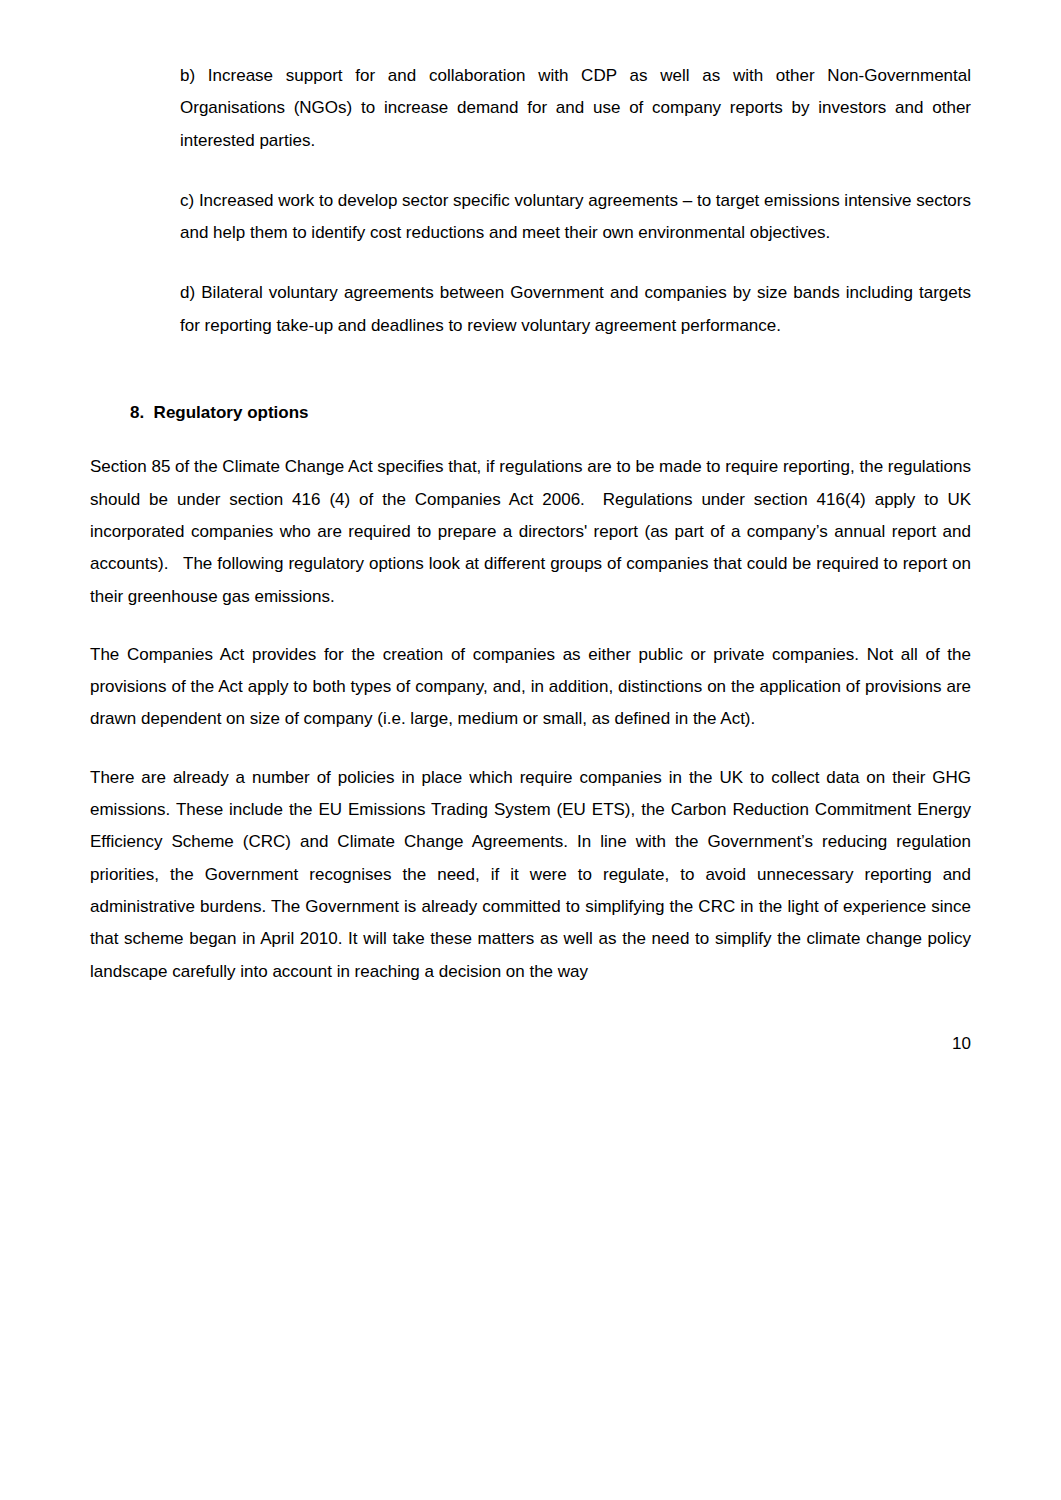b) Increase support for and collaboration with CDP as well as with other Non-Governmental Organisations (NGOs) to increase demand for and use of company reports by investors and other interested parties.
c) Increased work to develop sector specific voluntary agreements – to target emissions intensive sectors and help them to identify cost reductions and meet their own environmental objectives.
d) Bilateral voluntary agreements between Government and companies by size bands including targets for reporting take-up and deadlines to review voluntary agreement performance.
8. Regulatory options
Section 85 of the Climate Change Act specifies that, if regulations are to be made to require reporting, the regulations should be under section 416 (4) of the Companies Act 2006. Regulations under section 416(4) apply to UK incorporated companies who are required to prepare a directors' report (as part of a company’s annual report and accounts). The following regulatory options look at different groups of companies that could be required to report on their greenhouse gas emissions.
The Companies Act provides for the creation of companies as either public or private companies. Not all of the provisions of the Act apply to both types of company, and, in addition, distinctions on the application of provisions are drawn dependent on size of company (i.e. large, medium or small, as defined in the Act).
There are already a number of policies in place which require companies in the UK to collect data on their GHG emissions. These include the EU Emissions Trading System (EU ETS), the Carbon Reduction Commitment Energy Efficiency Scheme (CRC) and Climate Change Agreements. In line with the Government’s reducing regulation priorities, the Government recognises the need, if it were to regulate, to avoid unnecessary reporting and administrative burdens. The Government is already committed to simplifying the CRC in the light of experience since that scheme began in April 2010. It will take these matters as well as the need to simplify the climate change policy landscape carefully into account in reaching a decision on the way
10